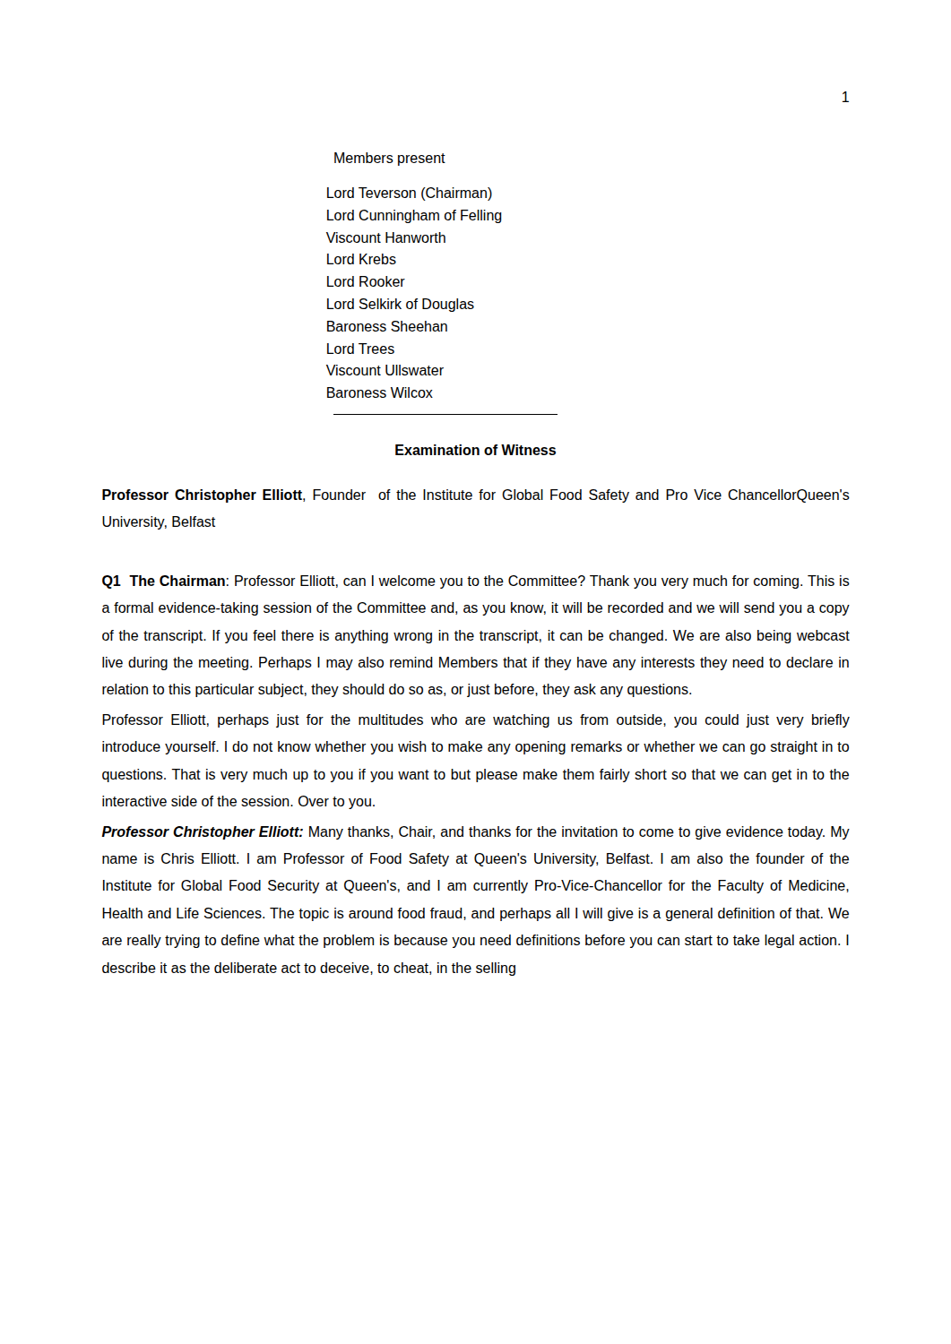1
Members present
Lord Teverson (Chairman)
Lord Cunningham of Felling
Viscount Hanworth
Lord Krebs
Lord Rooker
Lord Selkirk of Douglas
Baroness Sheehan
Lord Trees
Viscount Ullswater
Baroness Wilcox
Examination of Witness
Professor Christopher Elliott, Founder of the Institute for Global Food Safety and Pro Vice ChancellorQueen's University, Belfast
Q1 The Chairman: Professor Elliott, can I welcome you to the Committee? Thank you very much for coming. This is a formal evidence-taking session of the Committee and, as you know, it will be recorded and we will send you a copy of the transcript. If you feel there is anything wrong in the transcript, it can be changed. We are also being webcast live during the meeting. Perhaps I may also remind Members that if they have any interests they need to declare in relation to this particular subject, they should do so as, or just before, they ask any questions.
Professor Elliott, perhaps just for the multitudes who are watching us from outside, you could just very briefly introduce yourself. I do not know whether you wish to make any opening remarks or whether we can go straight in to questions. That is very much up to you if you want to but please make them fairly short so that we can get in to the interactive side of the session. Over to you.
Professor Christopher Elliott: Many thanks, Chair, and thanks for the invitation to come to give evidence today. My name is Chris Elliott. I am Professor of Food Safety at Queen's University, Belfast. I am also the founder of the Institute for Global Food Security at Queen's, and I am currently Pro-Vice-Chancellor for the Faculty of Medicine, Health and Life Sciences. The topic is around food fraud, and perhaps all I will give is a general definition of that. We are really trying to define what the problem is because you need definitions before you can start to take legal action. I describe it as the deliberate act to deceive, to cheat, in the selling